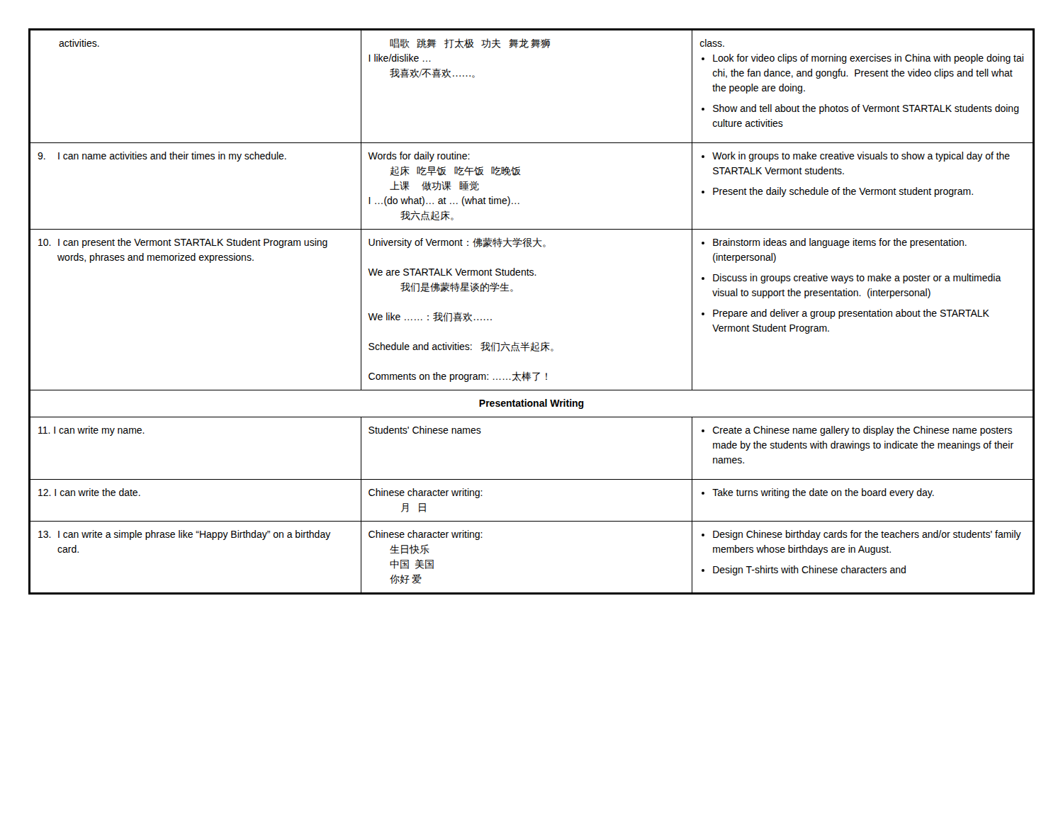| activities. | 唱歌 跳舞 打太极 功夫 舞龙 舞狮 I like/dislike … 我喜欢/不喜欢……。 | class. Look for video clips of morning exercises in China with people doing tai chi, the fan dance, and gongfu. Present the video clips and tell what the people are doing. Show and tell about the photos of Vermont STARTALK students doing culture activities |
| 9. I can name activities and their times in my schedule. | Words for daily routine: 起床 吃早饭 吃午饭 吃晚饭 上课 做功课 睡觉 I …(do what)… at … (what time)… 我六点起床。 | Work in groups to make creative visuals to show a typical day of the STARTALK Vermont students. Present the daily schedule of the Vermont student program. |
| 10. I can present the Vermont STARTALK Student Program using words, phrases and memorized expressions. | University of Vermont： 佛蒙特大学很大。 We are STARTALK Vermont Students. 我们是佛蒙特星谈的学生。 We like ……： 我们喜欢…… Schedule and activities: 我们六点半起床。 Comments on the program: …… 太棒了！ | Brainstorm ideas and language items for the presentation. (interpersonal) Discuss in groups creative ways to make a poster or a multimedia visual to support the presentation. (interpersonal) Prepare and deliver a group presentation about the STARTALK Vermont Student Program. |
| Presentational Writing |
| 11. I can write my name. | Students' Chinese names | Create a Chinese name gallery to display the Chinese name posters made by the students with drawings to indicate the meanings of their names. |
| 12. I can write the date. | Chinese character writing: 月 日 | Take turns writing the date on the board every day. |
| 13. I can write a simple phrase like “Happy Birthday” on a birthday card. | Chinese character writing: 生日快乐 中国 美国 你好 爱 | Design Chinese birthday cards for the teachers and/or students' family members whose birthdays are in August. Design T-shirts with Chinese characters and |